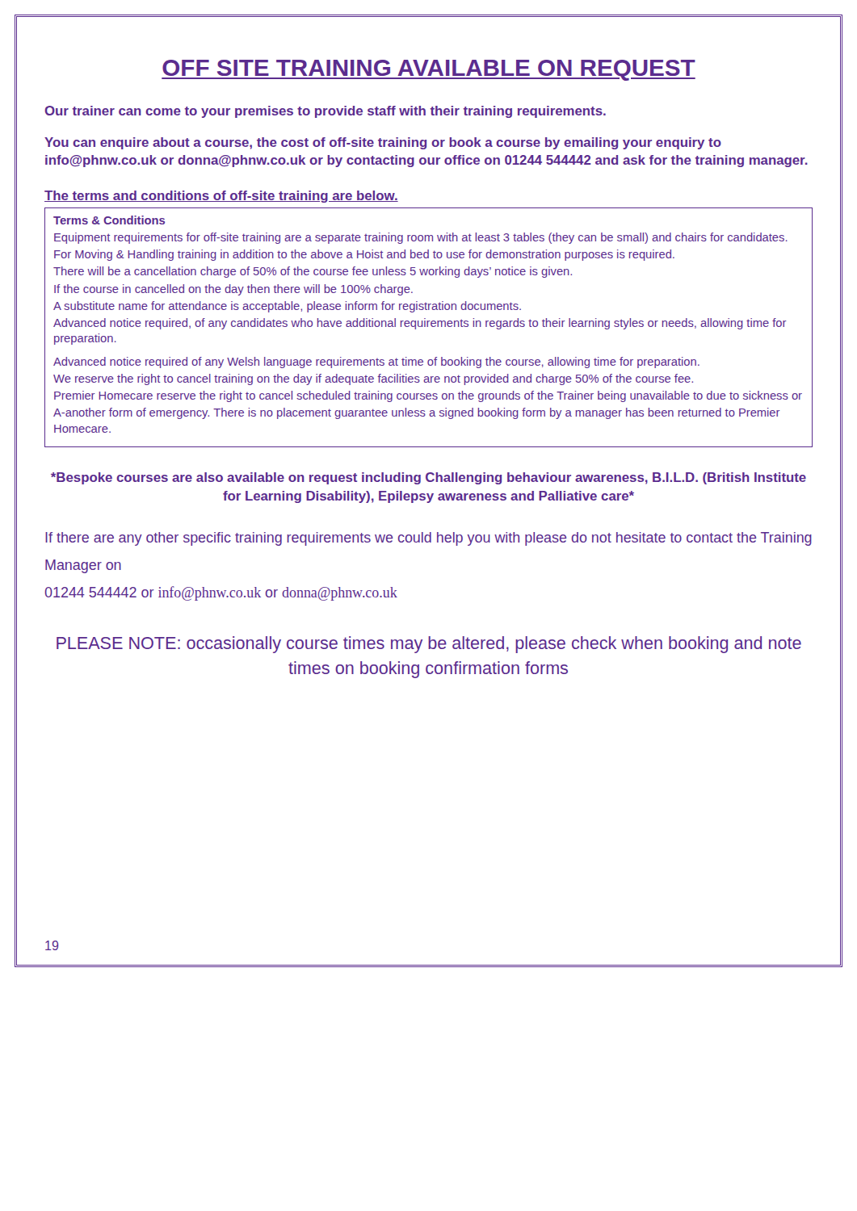OFF SITE TRAINING AVAILABLE ON REQUEST
Our trainer can come to your premises to provide staff with their training requirements.
You can enquire about a course, the cost of off-site training or book a course by emailing your enquiry to info@phnw.co.uk or donna@phnw.co.uk or by contacting our office on 01244 544442 and ask for the training manager.
The terms and conditions of off-site training are below.
Terms & Conditions
Equipment requirements for off-site training are a separate training room with at least 3 tables (they can be small) and chairs for candidates.
For Moving & Handling training in addition to the above a Hoist and bed to use for demonstration purposes is required.
There will be a cancellation charge of 50% of the course fee unless 5 working days’ notice is given.
If the course in cancelled on the day then there will be 100% charge.
A substitute name for attendance is acceptable, please inform for registration documents.
Advanced notice required, of any candidates who have additional requirements in regards to their learning styles or needs, allowing time for preparation.
Advanced notice required of any Welsh language requirements at time of booking the course, allowing time for preparation.
We reserve the right to cancel training on the day if adequate facilities are not provided and charge 50% of the course fee.
Premier Homecare reserve the right to cancel scheduled training courses on the grounds of the Trainer being unavailable to due to sickness or
A-another form of emergency. There is no placement guarantee unless a signed booking form by a manager has been returned to Premier Homecare.
*Bespoke courses are also available on request including Challenging behaviour awareness, B.I.L.D. (British Institute for Learning Disability), Epilepsy awareness and Palliative care*
If there are any other specific training requirements we could help you with please do not hesitate to contact the Training Manager on
01244 544442 or info@phnw.co.uk or donna@phnw.co.uk
PLEASE NOTE: occasionally course times may be altered, please check when booking and note times on booking confirmation forms
19